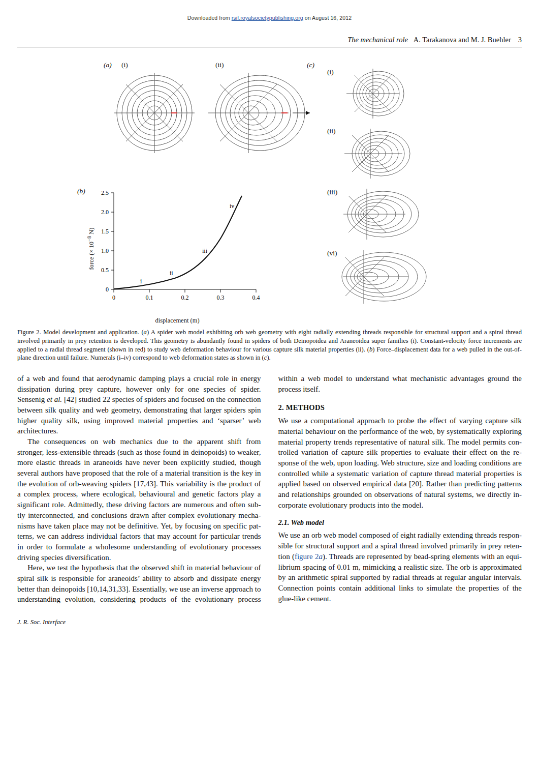Downloaded from rsif.royalsocietypublishing.org on August 16, 2012
The mechanical role A. Tarakanova and M. J. Buehler 3
(a) (i) (ii) (c) (i) (ii) (iii) (vi) (b)
force (× 10−8 N) displacement (m) 0 0.5 1.0 1.5 2.0 2.5 0 0.1 0.2 0.3 0.4 i ii iii iv
Figure 2. Model development and application. (a) A spider web model exhibiting orb web geometry with eight radially extending threads responsible for structural support and a spiral thread involved primarily in prey retention is developed. This geometry is abundantly found in spiders of both Deinopoidea and Araneoidea super families (i). Constant-velocity force increments are applied to a radial thread segment (shown in red) to study web deformation behaviour for various capture silk material properties (ii). (b) Force–displacement data for a web pulled in the out-of-plane direction until failure. Numerals (i–iv) correspond to web deformation states as shown in (c).
of a web and found that aerodynamic damping plays a crucial role in energy dissipation during prey capture, however only for one species of spider. Sensenig et al. [42] studied 22 species of spiders and focused on the connection between silk quality and web geometry, demonstrating that larger spiders spin higher quality silk, using improved material properties and ‘sparser’ web architectures.
The consequences on web mechanics due to the apparent shift from stronger, less-extensible threads (such as those found in deinopoids) to weaker, more elastic threads in araneoids have never been explicitly studied, though several authors have proposed that the role of a material transition is the key in the evolution of orb-weaving spiders [17,43]. This variability is the product of a complex process, where ecological, behavioural and genetic factors play a significant role. Admittedly, these driving factors are numerous and often subtly interconnected, and conclusions drawn after complex evolutionary mechanisms have taken place may not be definitive. Yet, by focusing on specific patterns, we can address individual factors that may account for particular trends in order to formulate a wholesome understanding of evolutionary processes driving species diversification.
Here, we test the hypothesis that the observed shift in material behaviour of spiral silk is responsible for araneoids’ ability to absorb and dissipate energy better than deinopoids [10,14,31,33]. Essentially, we use an inverse approach to understanding evolution, considering products of the evolutionary process within a web model to understand what mechanistic advantages ground the process itself.
2. Methods
We use a computational approach to probe the effect of varying capture silk material behaviour on the performance of the web, by systematically exploring material property trends representative of natural silk. The model permits controlled variation of capture silk properties to evaluate their effect on the response of the web, upon loading. Web structure, size and loading conditions are controlled while a systematic variation of capture thread material properties is applied based on observed empirical data [20]. Rather than predicting patterns and relationships grounded on observations of natural systems, we directly incorporate evolutionary products into the model.
2.1. Web model
We use an orb web model composed of eight radially extending threads responsible for structural support and a spiral thread involved primarily in prey retention (figure 2a). Threads are represented by bead-spring elements with an equilibrium spacing of 0.01 m, mimicking a realistic size. The orb is approximated by an arithmetic spiral supported by radial threads at regular angular intervals. Connection points contain additional links to simulate the properties of the glue-like cement.
J. R. Soc. Interface